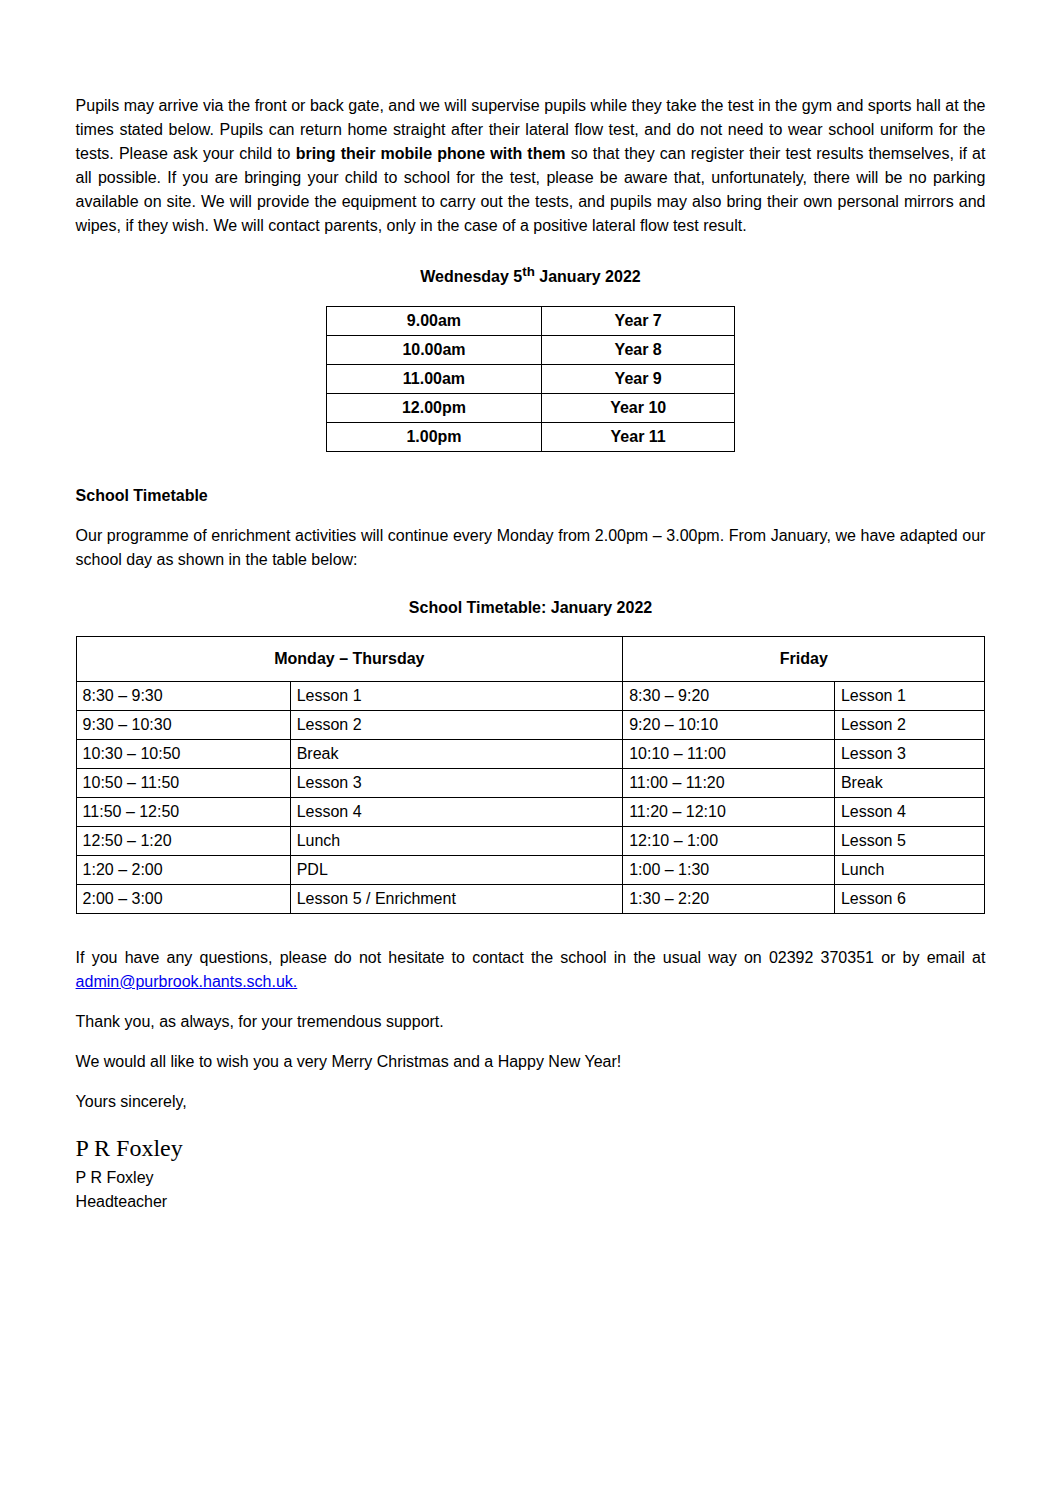Pupils may arrive via the front or back gate, and we will supervise pupils while they take the test in the gym and sports hall at the times stated below. Pupils can return home straight after their lateral flow test, and do not need to wear school uniform for the tests. Please ask your child to bring their mobile phone with them so that they can register their test results themselves, if at all possible. If you are bringing your child to school for the test, please be aware that, unfortunately, there will be no parking available on site. We will provide the equipment to carry out the tests, and pupils may also bring their own personal mirrors and wipes, if they wish. We will contact parents, only in the case of a positive lateral flow test result.
Wednesday 5th January 2022
| 9.00am | Year 7 |
| 10.00am | Year 8 |
| 11.00am | Year 9 |
| 12.00pm | Year 10 |
| 1.00pm | Year 11 |
School Timetable
Our programme of enrichment activities will continue every Monday from 2.00pm – 3.00pm. From January, we have adapted our school day as shown in the table below:
School Timetable: January 2022
| Monday – Thursday | Friday |
| --- | --- |
| 8:30 – 9:30 | Lesson 1 | 8:30 – 9:20 | Lesson 1 |
| 9:30 – 10:30 | Lesson 2 | 9:20 – 10:10 | Lesson 2 |
| 10:30 – 10:50 | Break | 10:10 – 11:00 | Lesson 3 |
| 10:50 – 11:50 | Lesson 3 | 11:00 – 11:20 | Break |
| 11:50 – 12:50 | Lesson 4 | 11:20 – 12:10 | Lesson 4 |
| 12:50 – 1:20 | Lunch | 12:10 – 1:00 | Lesson 5 |
| 1:20 – 2:00 | PDL | 1:00 – 1:30 | Lunch |
| 2:00 – 3:00 | Lesson 5 / Enrichment | 1:30 – 2:20 | Lesson 6 |
If you have any questions, please do not hesitate to contact the school in the usual way on 02392 370351 or by email at admin@purbrook.hants.sch.uk.
Thank you, as always, for your tremendous support.
We would all like to wish you a very Merry Christmas and a Happy New Year!
Yours sincerely,
P R Foxley
P R Foxley
Headteacher